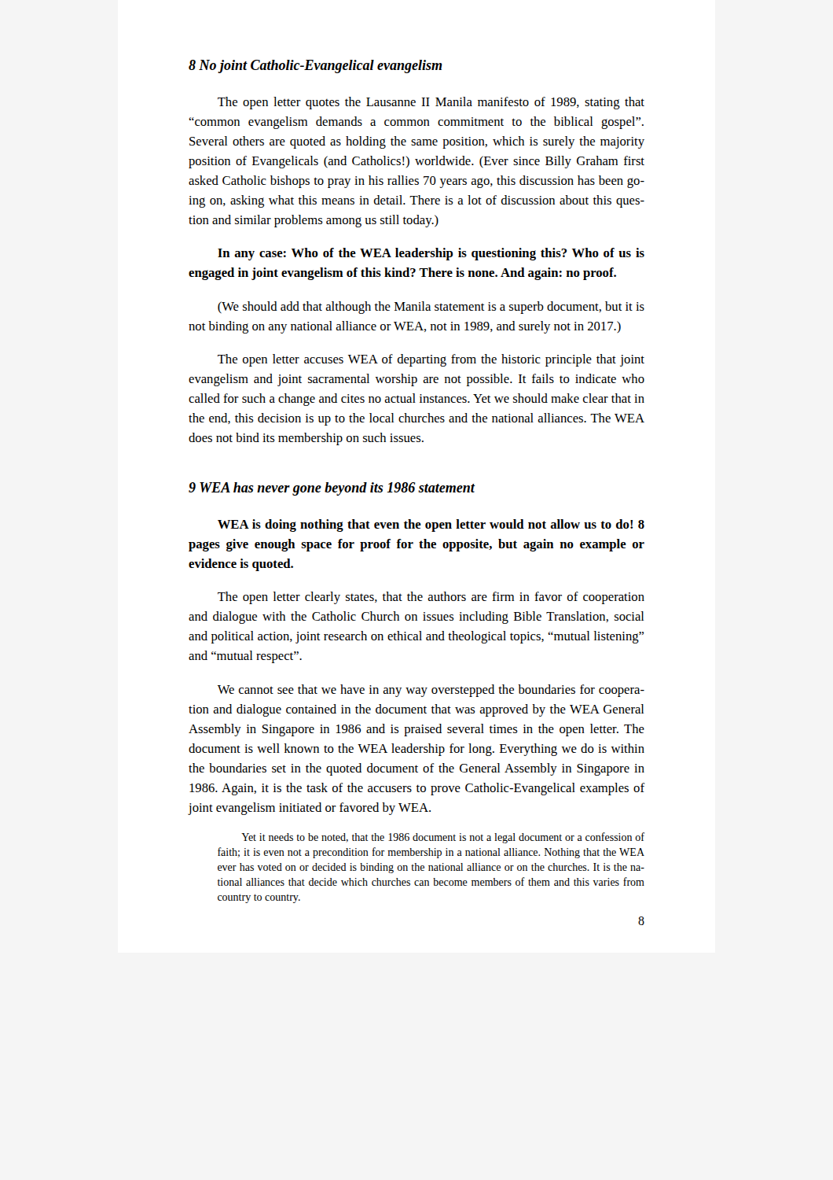8 No joint Catholic-Evangelical evangelism
The open letter quotes the Lausanne II Manila manifesto of 1989, stating that “common evangelism demands a common commitment to the biblical gospel”. Several others are quoted as holding the same position, which is surely the majority position of Evangelicals (and Catholics!) worldwide. (Ever since Billy Graham first asked Catholic bishops to pray in his rallies 70 years ago, this discussion has been going on, asking what this means in detail. There is a lot of discussion about this question and similar problems among us still today.)
In any case: Who of the WEA leadership is questioning this? Who of us is engaged in joint evangelism of this kind? There is none. And again: no proof.
(We should add that although the Manila statement is a superb document, but it is not binding on any national alliance or WEA, not in 1989, and surely not in 2017.)
The open letter accuses WEA of departing from the historic principle that joint evangelism and joint sacramental worship are not possible. It fails to indicate who called for such a change and cites no actual instances. Yet we should make clear that in the end, this decision is up to the local churches and the national alliances. The WEA does not bind its membership on such issues.
9 WEA has never gone beyond its 1986 statement
WEA is doing nothing that even the open letter would not allow us to do! 8 pages give enough space for proof for the opposite, but again no example or evidence is quoted.
The open letter clearly states, that the authors are firm in favor of cooperation and dialogue with the Catholic Church on issues including Bible Translation, social and political action, joint research on ethical and theological topics, “mutual listening” and “mutual respect”.
We cannot see that we have in any way overstepped the boundaries for cooperation and dialogue contained in the document that was approved by the WEA General Assembly in Singapore in 1986 and is praised several times in the open letter. The document is well known to the WEA leadership for long. Everything we do is within the boundaries set in the quoted document of the General Assembly in Singapore in 1986. Again, it is the task of the accusers to prove Catholic-Evangelical examples of joint evangelism initiated or favored by WEA.
Yet it needs to be noted, that the 1986 document is not a legal document or a confession of faith; it is even not a precondition for membership in a national alliance. Nothing that the WEA ever has voted on or decided is binding on the national alliance or on the churches. It is the national alliances that decide which churches can become members of them and this varies from country to country.
8